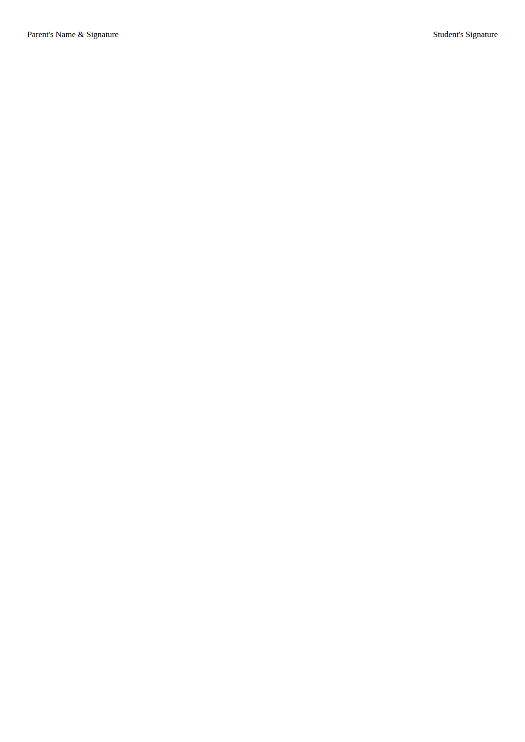Parent's Name & Signature
Student's Signature